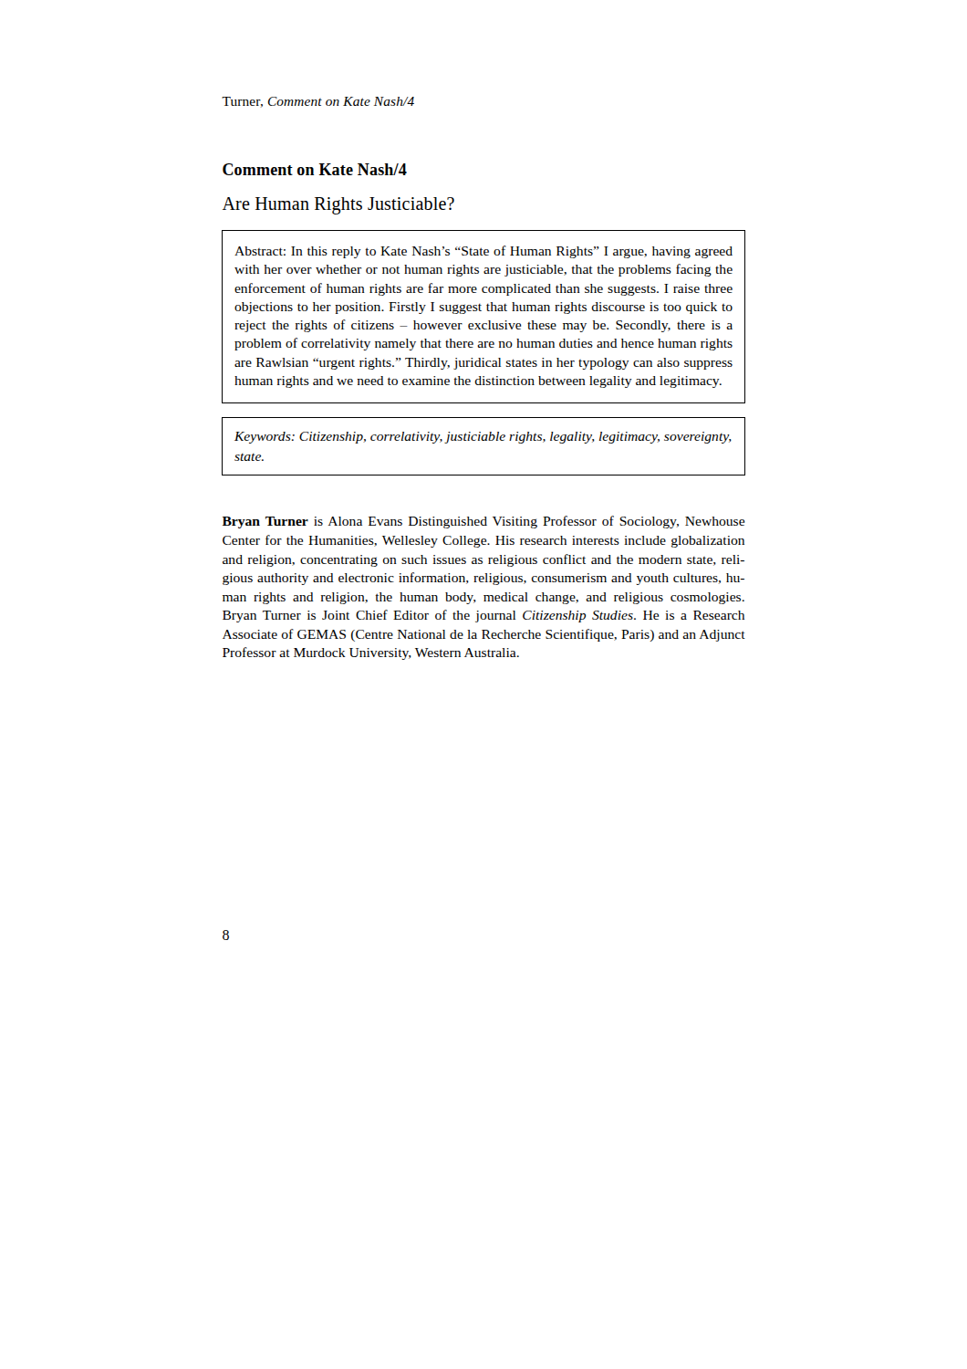Turner, Comment on Kate Nash/4
Comment on Kate Nash/4
Are Human Rights Justiciable?
Abstract: In this reply to Kate Nash’s “State of Human Rights” I argue, having agreed with her over whether or not human rights are justiciable, that the problems facing the enforcement of human rights are far more complicated than she suggests. I raise three objections to her position. Firstly I suggest that human rights discourse is too quick to reject the rights of citizens – however exclusive these may be. Secondly, there is a problem of correlativity namely that there are no human duties and hence human rights are Rawlsian “urgent rights.” Thirdly, juridical states in her typology can also suppress human rights and we need to examine the distinction between legality and legitimacy.
Keywords: Citizenship, correlativity, justiciable rights, legality, legitimacy, sovereignty, state.
Bryan Turner is Alona Evans Distinguished Visiting Professor of Sociology, Newhouse Center for the Humanities, Wellesley College. His research interests include globalization and religion, concentrating on such issues as religious conflict and the modern state, religious authority and electronic information, religious, consumerism and youth cultures, human rights and religion, the human body, medical change, and religious cosmologies. Bryan Turner is Joint Chief Editor of the journal Citizenship Studies. He is a Research Associate of GEMAS (Centre National de la Recherche Scientifique, Paris) and an Adjunct Professor at Murdock University, Western Australia.
8